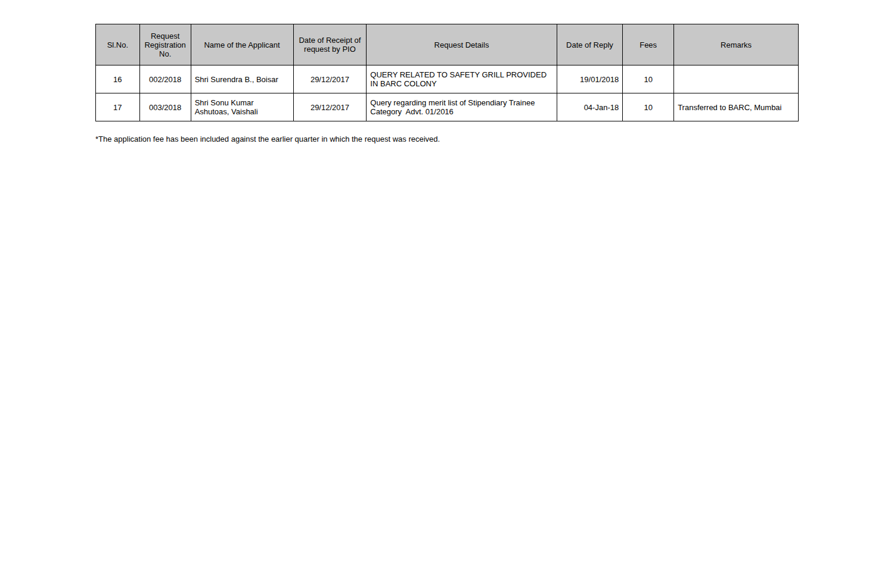| Sl.No. | Request Registration No. | Name of the Applicant | Date of Receipt of request by PIO | Request Details | Date of Reply | Fees | Remarks |
| --- | --- | --- | --- | --- | --- | --- | --- |
| 16 | 002/2018 | Shri Surendra B., Boisar | 29/12/2017 | QUERY RELATED TO SAFETY GRILL PROVIDED IN BARC COLONY | 19/01/2018 | 10 | |
| 17 | 003/2018 | Shri Sonu Kumar Ashutoas, Vaishali | 29/12/2017 | Query regarding merit list of Stipendiary Trainee Category Advt. 01/2016 | 04-Jan-18 | 10 | Transferred to BARC, Mumbai |
*The application fee has been included against the earlier quarter in which the request was received.